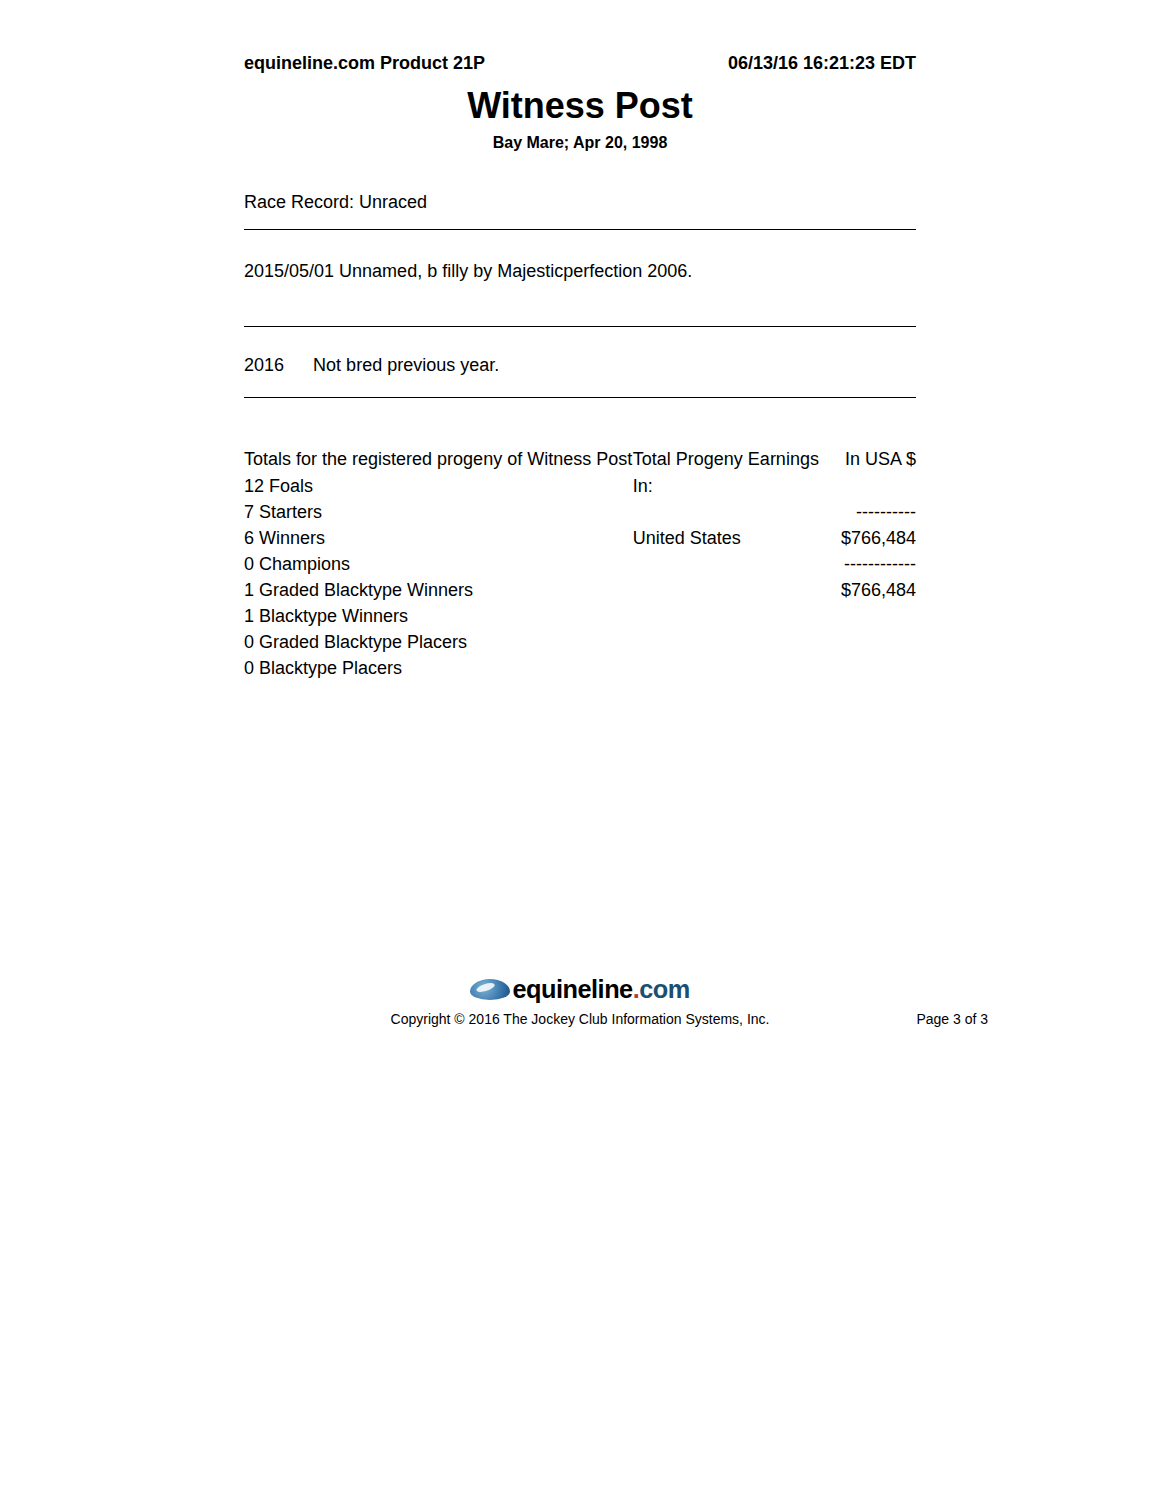equineline.com Product 21P 06/13/16 16:21:23 EDT
Witness Post
Bay Mare; Apr 20, 1998
Race Record: Unraced
2015/05/01 Unnamed, b filly by Majesticperfection 2006.
2016 Not bred previous year.
Totals for the registered progeny of Witness Post
12 Foals
7 Starters
6 Winners
0 Champions
1 Graded Blacktype Winners
1 Blacktype Winners
0 Graded Blacktype Placers
0 Blacktype Placers
Total Progeny Earnings
In:
United States
In USA $
----------
$766,484
------------
$766,484
equineline. com
Copyright © 2016 The Jockey Club Information Systems, Inc. Page 3 of 3